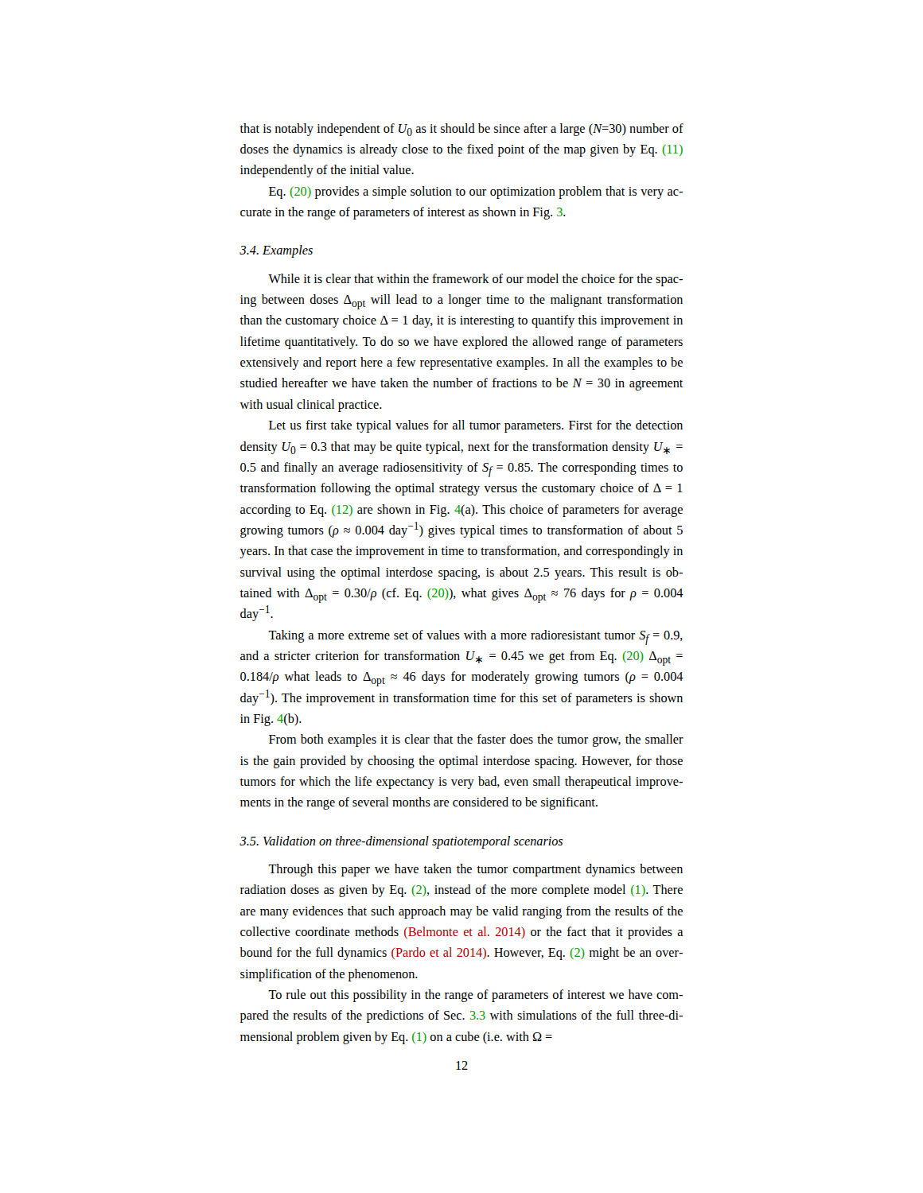that is notably independent of U0 as it should be since after a large (N=30) number of doses the dynamics is already close to the fixed point of the map given by Eq. (11) independently of the initial value.
Eq. (20) provides a simple solution to our optimization problem that is very accurate in the range of parameters of interest as shown in Fig. 3.
3.4. Examples
While it is clear that within the framework of our model the choice for the spacing between doses Δopt will lead to a longer time to the malignant transformation than the customary choice Δ = 1 day, it is interesting to quantify this improvement in lifetime quantitatively. To do so we have explored the allowed range of parameters extensively and report here a few representative examples. In all the examples to be studied hereafter we have taken the number of fractions to be N = 30 in agreement with usual clinical practice.
Let us first take typical values for all tumor parameters. First for the detection density U0 = 0.3 that may be quite typical, next for the transformation density U∗ = 0.5 and finally an average radiosensitivity of Sf = 0.85. The corresponding times to transformation following the optimal strategy versus the customary choice of Δ = 1 according to Eq. (12) are shown in Fig. 4(a). This choice of parameters for average growing tumors (ρ ≈ 0.004 day−1) gives typical times to transformation of about 5 years. In that case the improvement in time to transformation, and correspondingly in survival using the optimal interdose spacing, is about 2.5 years. This result is obtained with Δopt = 0.30/ρ (cf. Eq. (20)), what gives Δopt ≈ 76 days for ρ = 0.004 day−1.
Taking a more extreme set of values with a more radioresistant tumor Sf = 0.9, and a stricter criterion for transformation U∗ = 0.45 we get from Eq. (20) Δopt = 0.184/ρ what leads to Δopt ≈ 46 days for moderately growing tumors (ρ = 0.004 day−1). The improvement in transformation time for this set of parameters is shown in Fig. 4(b).
From both examples it is clear that the faster does the tumor grow, the smaller is the gain provided by choosing the optimal interdose spacing. However, for those tumors for which the life expectancy is very bad, even small therapeutical improvements in the range of several months are considered to be significant.
3.5. Validation on three-dimensional spatiotemporal scenarios
Through this paper we have taken the tumor compartment dynamics between radiation doses as given by Eq. (2), instead of the more complete model (1). There are many evidences that such approach may be valid ranging from the results of the collective coordinate methods (Belmonte et al. 2014) or the fact that it provides a bound for the full dynamics (Pardo et al 2014). However, Eq. (2) might be an oversimplification of the phenomenon.
To rule out this possibility in the range of parameters of interest we have compared the results of the predictions of Sec. 3.3 with simulations of the full three-dimensional problem given by Eq. (1) on a cube (i.e. with Ω =
12